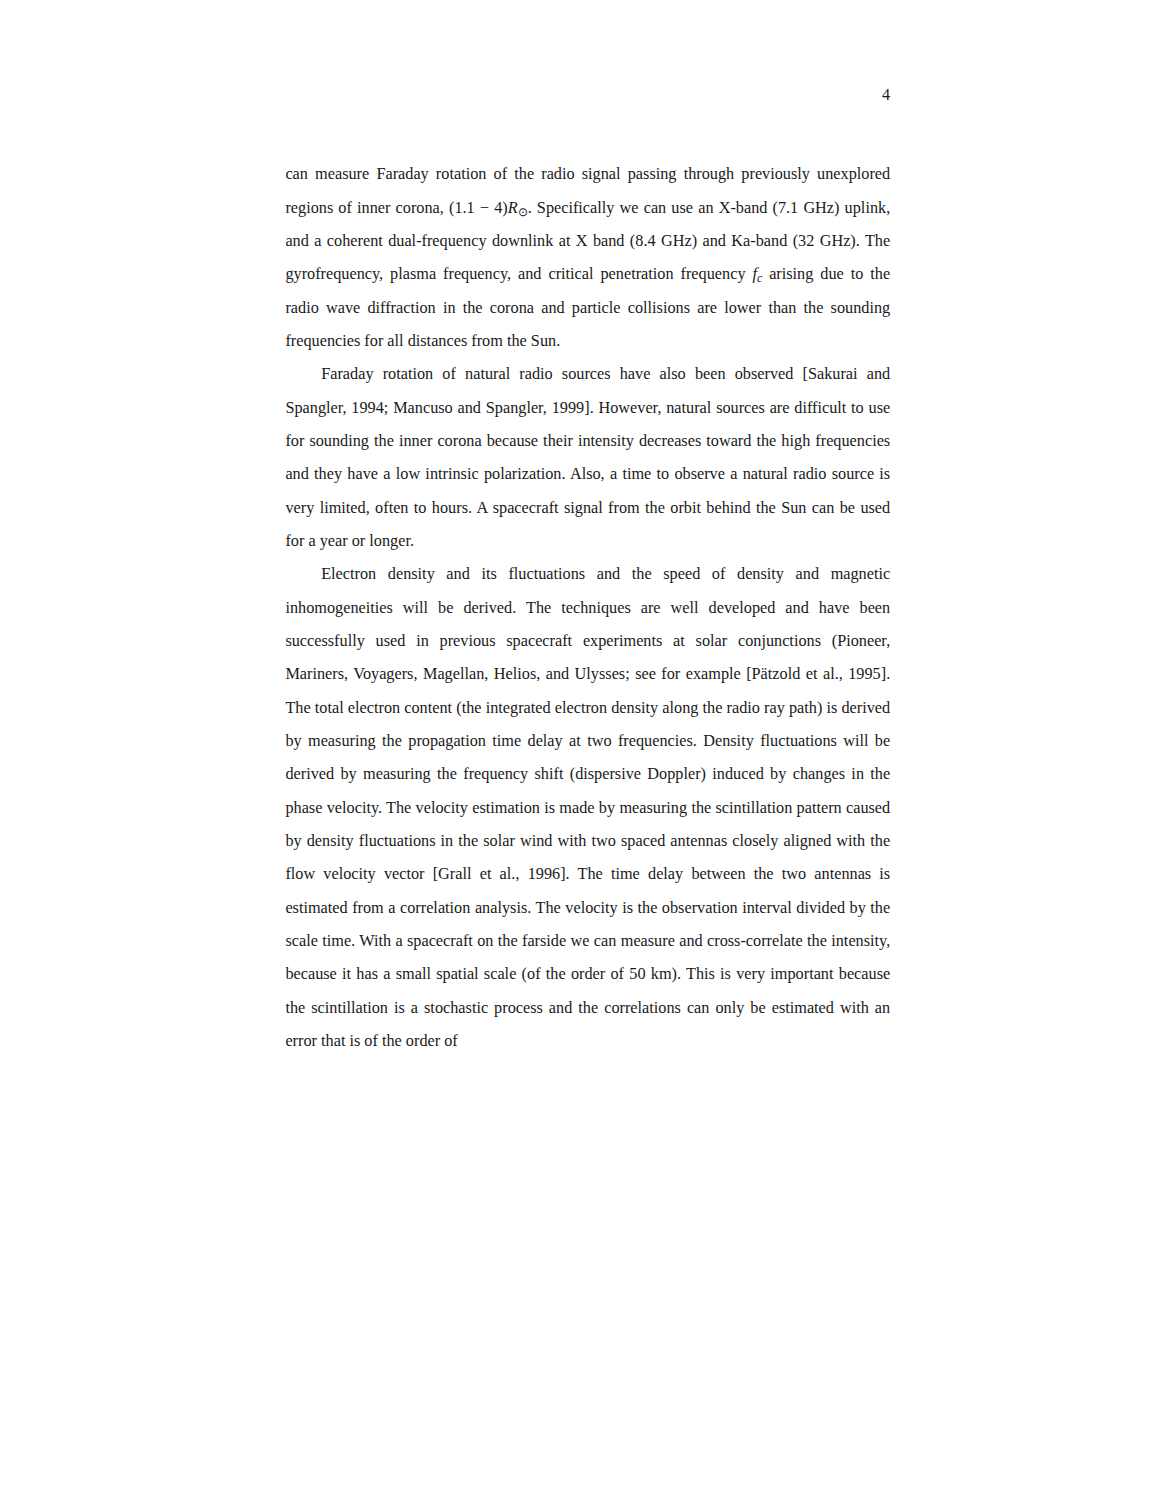4
can measure Faraday rotation of the radio signal passing through previously unexplored regions of inner corona, (1.1 − 4)R⊙. Specifically we can use an X-band (7.1 GHz) uplink, and a coherent dual-frequency downlink at X band (8.4 GHz) and Ka-band (32 GHz). The gyrofrequency, plasma frequency, and critical penetration frequency fc arising due to the radio wave diffraction in the corona and particle collisions are lower than the sounding frequencies for all distances from the Sun.
Faraday rotation of natural radio sources have also been observed [Sakurai and Spangler, 1994; Mancuso and Spangler, 1999]. However, natural sources are difficult to use for sounding the inner corona because their intensity decreases toward the high frequencies and they have a low intrinsic polarization. Also, a time to observe a natural radio source is very limited, often to hours. A spacecraft signal from the orbit behind the Sun can be used for a year or longer.
Electron density and its fluctuations and the speed of density and magnetic inhomogeneities will be derived. The techniques are well developed and have been successfully used in previous spacecraft experiments at solar conjunctions (Pioneer, Mariners, Voyagers, Magellan, Helios, and Ulysses; see for example [Pätzold et al., 1995]. The total electron content (the integrated electron density along the radio ray path) is derived by measuring the propagation time delay at two frequencies. Density fluctuations will be derived by measuring the frequency shift (dispersive Doppler) induced by changes in the phase velocity. The velocity estimation is made by measuring the scintillation pattern caused by density fluctuations in the solar wind with two spaced antennas closely aligned with the flow velocity vector [Grall et al., 1996]. The time delay between the two antennas is estimated from a correlation analysis. The velocity is the observation interval divided by the scale time. With a spacecraft on the farside we can measure and cross-correlate the intensity, because it has a small spatial scale (of the order of 50 km). This is very important because the scintillation is a stochastic process and the correlations can only be estimated with an error that is of the order of